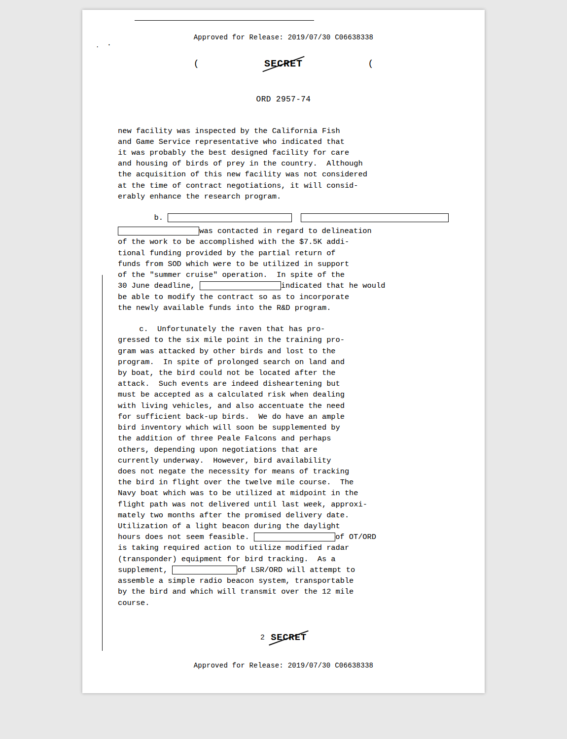·
·
Approved for Release: 2019/07/30 C06638338
( SECRET (
ORD 2957-74
new facility was inspected by the California Fish and Game Service representative who indicated that it was probably the best designed facility for care and housing of birds of prey in the country. Although the acquisition of this new facility was not considered at the time of contract negotiations, it will consid- erably enhance the research program.
b.
was contacted in regard to delineation of the work to be accomplished with the $7.5K addi- tional funding provided by the partial return of funds from SOD which were to be utilized in support of the "summer cruise" operation. In spite of the 30 June deadline, indicated that he would be able to modify the contract so as to incorporate the newly available funds into the R&D program.
c. Unfortunately the raven that has pro- gressed to the six mile point in the training pro- gram was attacked by other birds and lost to the program. In spite of prolonged search on land and by boat, the bird could not be located after the attack. Such events are indeed disheartening but must be accepted as a calculated risk when dealing with living vehicles, and also accentuate the need for sufficient back-up birds. We do have an ample bird inventory which will soon be supplemented by the addition of three Peale Falcons and perhaps others, depending upon negotiations that are currently underway. However, bird availability does not negate the necessity for means of tracking the bird in flight over the twelve mile course. The Navy boat which was to be utilized at midpoint in the flight path was not delivered until last week, approxi- mately two months after the promised delivery date. Utilization of a light beacon during the daylight hours does not seem feasible. of OT/ORD is taking required action to utilize modified radar (transponder) equipment for bird tracking. As a supplement, of LSR/ORD will attempt to assemble a simple radio beacon system, transportable by the bird and which will transmit over the 12 mile course.
2 SECRET
Approved for Release: 2019/07/30 C06638338